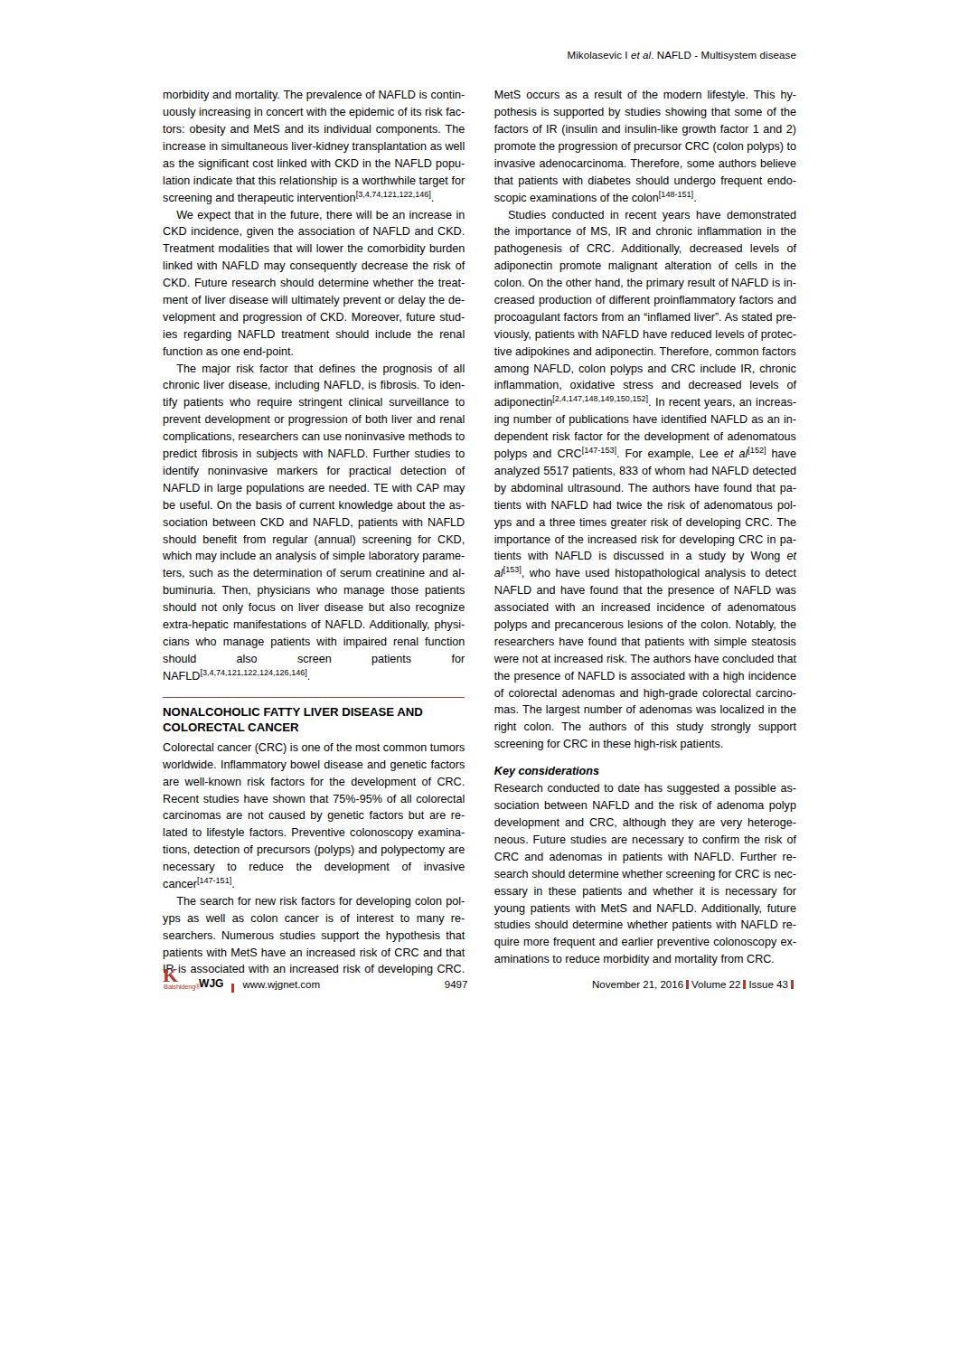Mikolasevic I et al. NAFLD - Multisystem disease
morbidity and mortality. The prevalence of NAFLD is continuously increasing in concert with the epidemic of its risk factors: obesity and MetS and its individual components. The increase in simultaneous liver-kidney transplantation as well as the significant cost linked with CKD in the NAFLD population indicate that this relationship is a worthwhile target for screening and therapeutic intervention[3,4,74,121,122,146].
We expect that in the future, there will be an increase in CKD incidence, given the association of NAFLD and CKD. Treatment modalities that will lower the comorbidity burden linked with NAFLD may consequently decrease the risk of CKD. Future research should determine whether the treatment of liver disease will ultimately prevent or delay the development and progression of CKD. Moreover, future studies regarding NAFLD treatment should include the renal function as one end-point.
The major risk factor that defines the prognosis of all chronic liver disease, including NAFLD, is fibrosis. To identify patients who require stringent clinical surveillance to prevent development or progression of both liver and renal complications, researchers can use noninvasive methods to predict fibrosis in subjects with NAFLD. Further studies to identify noninvasive markers for practical detection of NAFLD in large populations are needed. TE with CAP may be useful. On the basis of current knowledge about the association between CKD and NAFLD, patients with NAFLD should benefit from regular (annual) screening for CKD, which may include an analysis of simple laboratory parameters, such as the determination of serum creatinine and albuminuria. Then, physicians who manage those patients should not only focus on liver disease but also recognize extra-hepatic manifestations of NAFLD. Additionally, physicians who manage patients with impaired renal function should also screen patients for NAFLD[3,4,74,121,122,124,126,146].
Nonalcoholic fatty liver disease and colorectal cancer
Colorectal cancer (CRC) is one of the most common tumors worldwide. Inflammatory bowel disease and genetic factors are well-known risk factors for the development of CRC. Recent studies have shown that 75%-95% of all colorectal carcinomas are not caused by genetic factors but are related to lifestyle factors. Preventive colonoscopy examinations, detection of precursors (polyps) and polypectomy are necessary to reduce the development of invasive cancer[147-151].
The search for new risk factors for developing colon polyps as well as colon cancer is of interest to many researchers. Numerous studies support the hypothesis that patients with MetS have an increased risk of CRC and that IR is associated with an increased risk of developing CRC. MetS occurs as a result of the modern lifestyle. This hypothesis is supported by studies showing that some of the factors of IR (insulin and insulin-like growth factor 1 and 2) promote the progression of precursor CRC (colon polyps) to invasive adenocarcinoma. Therefore, some authors believe that patients with diabetes should undergo frequent endoscopic examinations of the colon[148-151].
Studies conducted in recent years have demonstrated the importance of MS, IR and chronic inflammation in the pathogenesis of CRC. Additionally, decreased levels of adiponectin promote malignant alteration of cells in the colon. On the other hand, the primary result of NAFLD is increased production of different proinflammatory factors and procoagulant factors from an “inflamed liver”. As stated previously, patients with NAFLD have reduced levels of protective adipokines and adiponectin. Therefore, common factors among NAFLD, colon polyps and CRC include IR, chronic inflammation, oxidative stress and decreased levels of adiponectin[2,4,147,148,149,150,152]. In recent years, an increasing number of publications have identified NAFLD as an independent risk factor for the development of adenomatous polyps and CRC[147-153]. For example, Lee et al[152] have analyzed 5517 patients, 833 of whom had NAFLD detected by abdominal ultrasound. The authors have found that patients with NAFLD had twice the risk of adenomatous polyps and a three times greater risk of developing CRC. The importance of the increased risk for developing CRC in patients with NAFLD is discussed in a study by Wong et al[153], who have used histopathological analysis to detect NAFLD and have found that the presence of NAFLD was associated with an increased incidence of adenomatous polyps and precancerous lesions of the colon. Notably, the researchers have found that patients with simple steatosis were not at increased risk. The authors have concluded that the presence of NAFLD is associated with a high incidence of colorectal adenomas and high-grade colorectal carcinomas. The largest number of adenomas was localized in the right colon. The authors of this study strongly support screening for CRC in these high-risk patients.
Key considerations
Research conducted to date has suggested a possible association between NAFLD and the risk of adenoma polyp development and CRC, although they are very heterogeneous. Future studies are necessary to confirm the risk of CRC and adenomas in patients with NAFLD. Further research should determine whether screening for CRC is necessary in these patients and whether it is necessary for young patients with MetS and NAFLD. Additionally, future studies should determine whether patients with NAFLD require more frequent and earlier preventive colonoscopy examinations to reduce morbidity and mortality from CRC.
K Baishideng® WJG www.wjgnet.com
9497
November 21, 2016 Volume 22 Issue 43